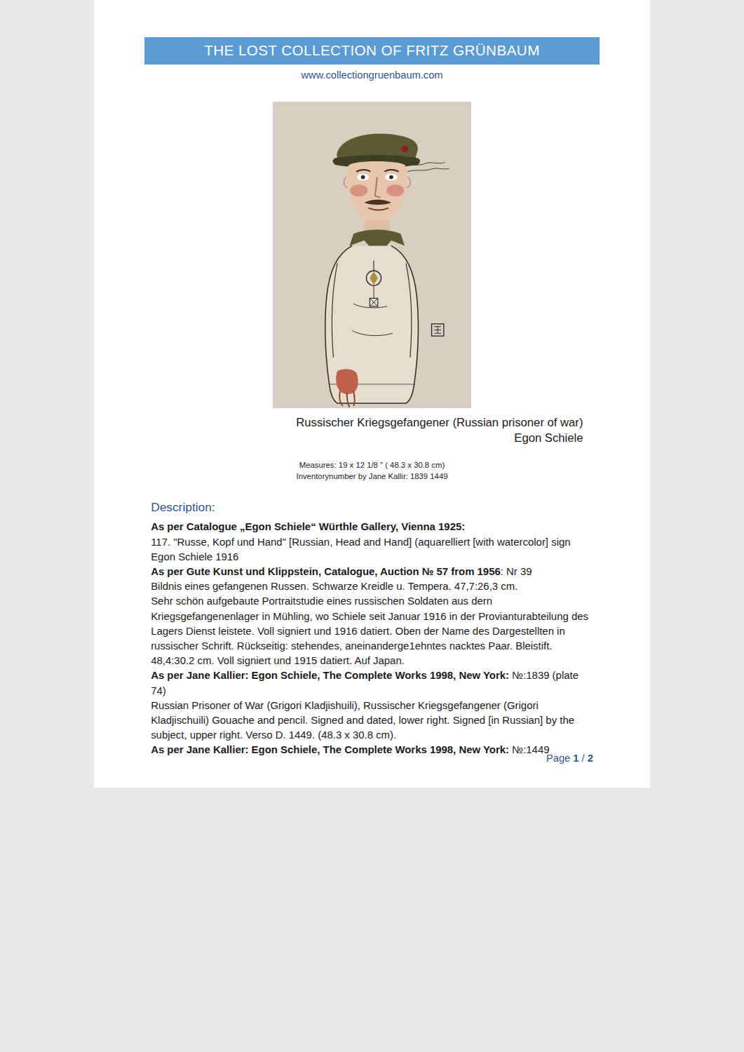THE LOST COLLECTION OF FRITZ GRÜNBAUM
www.collectiongruenbaum.com
Russischer Kriegsgefangener (Russian prisoner of war)
Egon Schiele
Measures: 19 x 12 1/8 " ( 48.3 x 30.8 cm)
Inventorynumber by Jane Kallir: 1839 1449
Description:
As per Catalogue „Egon Schiele“ Würthle Gallery, Vienna 1925:
117. "Russe, Kopf und Hand" [Russian, Head and Hand] (aquarelliert [with watercolor] sign Egon Schiele 1916
As per Gute Kunst und Klippstein, Catalogue, Auction № 57 from 1956: Nr 39
Bildnis eines gefangenen Russen. Schwarze Kreidle u. Tempera. 47,7:26,3 cm.
Sehr schön aufgebaute Portraitstudie eines russischen Soldaten aus dern Kriegsgefangenenlager in Mühling, wo Schiele seit Januar 1916 in der Provianturabteilung des Lagers Dienst leistete. Voll signiert und 1916 datiert. Oben der Name des Dargestellten in russischer Schrift. Rückseitig: stehendes, aneinanderge1ehntes nacktes Paar. Bleistift. 48,4:30.2 cm. Voll signiert und 1915 datiert. Auf Japan.
As per Jane Kallier: Egon Schiele, The Complete Works 1998, New York: №:1839 (plate 74)
Russian Prisoner of War (Grigori Kladjishuili), Russischer Kriegsgefangener (Grigori Kladjischuili) Gouache and pencil. Signed and dated, lower right. Signed [in Russian] by the subject, upper right. Verso D. 1449. (48.3 x 30.8 cm).
As per Jane Kallier: Egon Schiele, The Complete Works 1998, New York: №:1449
Page 1 / 2